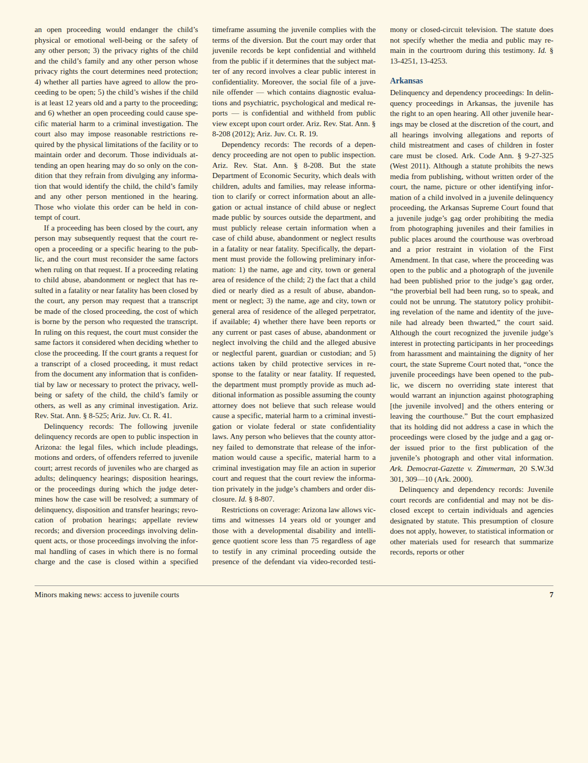an open proceeding would endanger the child’s physical or emotional well-being or the safety of any other person; 3) the privacy rights of the child and the child’s family and any other person whose privacy rights the court determines need protection; 4) whether all parties have agreed to allow the proceeding to be open; 5) the child’s wishes if the child is at least 12 years old and a party to the proceeding; and 6) whether an open proceeding could cause specific material harm to a criminal investigation. The court also may impose reasonable restrictions required by the physical limitations of the facility or to maintain order and decorum. Those individuals attending an open hearing may do so only on the condition that they refrain from divulging any information that would identify the child, the child’s family and any other person mentioned in the hearing. Those who violate this order can be held in contempt of court.
If a proceeding has been closed by the court, any person may subsequently request that the court reopen a proceeding or a specific hearing to the public, and the court must reconsider the same factors when ruling on that request. If a proceeding relating to child abuse, abandonment or neglect that has resulted in a fatality or near fatality has been closed by the court, any person may request that a transcript be made of the closed proceeding, the cost of which is borne by the person who requested the transcript. In ruling on this request, the court must consider the same factors it considered when deciding whether to close the proceeding. If the court grants a request for a transcript of a closed proceeding, it must redact from the document any information that is confidential by law or necessary to protect the privacy, well-being or safety of the child, the child’s family or others, as well as any criminal investigation. Ariz. Rev. Stat. Ann. § 8-525; Ariz. Juv. Ct. R. 41.
Delinquency records: The following juvenile delinquency records are open to public inspection in Arizona: the legal files, which include pleadings, motions and orders, of offenders referred to juvenile court; arrest records of juveniles who are charged as adults; delinquency hearings; disposition hearings, or the proceedings during which the judge determines how the case will be resolved; a summary of delinquency, disposition and transfer hearings; revocation of probation hearings; appellate review records; and diversion proceedings involving delinquent acts, or those proceedings involving the informal handling of cases in which there is no formal charge and the case is closed within a specified timeframe assuming the juvenile complies with the terms of the diversion. But the court may order that juvenile records be kept confidential and withheld from the public if it determines that the subject matter of any record involves a clear public interest in confidentiality. Moreover, the social file of a juvenile offender — which contains diagnostic evaluations and psychiatric, psychological and medical reports — is confidential and withheld from public view except upon court order. Ariz. Rev. Stat. Ann. § 8-208 (2012); Ariz. Juv. Ct. R. 19.
Dependency records: The records of a dependency proceeding are not open to public inspection. Ariz. Rev. Stat. Ann. § 8-208. But the state Department of Economic Security, which deals with children, adults and families, may release information to clarify or correct information about an allegation or actual instance of child abuse or neglect made public by sources outside the department, and must publicly release certain information when a case of child abuse, abandonment or neglect results in a fatality or near fatality. Specifically, the department must provide the following preliminary information: 1) the name, age and city, town or general area of residence of the child; 2) the fact that a child died or nearly died as a result of abuse, abandonment or neglect; 3) the name, age and city, town or general area of residence of the alleged perpetrator, if available; 4) whether there have been reports or any current or past cases of abuse, abandonment or neglect involving the child and the alleged abusive or neglectful parent, guardian or custodian; and 5) actions taken by child protective services in response to the fatality or near fatality. If requested, the department must promptly provide as much additional information as possible assuming the county attorney does not believe that such release would cause a specific, material harm to a criminal investigation or violate federal or state confidentiality laws. Any person who believes that the county attorney failed to demonstrate that release of the information would cause a specific, material harm to a criminal investigation may file an action in superior court and request that the court review the information privately in the judge’s chambers and order disclosure. Id. § 8-807.
Restrictions on coverage: Arizona law allows victims and witnesses 14 years old or younger and those with a developmental disability and intelligence quotient score less than 75 regardless of age to testify in any criminal proceeding outside the presence of the defendant via video-recorded testimony or closed-circuit television. The statute does not specify whether the media and public may remain in the courtroom during this testimony. Id. § 13-4251, 13-4253.
Arkansas
Delinquency and dependency proceedings: In delinquency proceedings in Arkansas, the juvenile has the right to an open hearing. All other juvenile hearings may be closed at the discretion of the court, and all hearings involving allegations and reports of child mistreatment and cases of children in foster care must be closed. Ark. Code Ann. § 9-27-325 (West 2011). Although a statute prohibits the news media from publishing, without written order of the court, the name, picture or other identifying information of a child involved in a juvenile delinquency proceeding, the Arkansas Supreme Court found that a juvenile judge’s gag order prohibiting the media from photographing juveniles and their families in public places around the courthouse was overbroad and a prior restraint in violation of the First Amendment. In that case, where the proceeding was open to the public and a photograph of the juvenile had been published prior to the judge’s gag order, “the proverbial bell had been rung, so to speak, and could not be unrung. The statutory policy prohibiting revelation of the name and identity of the juvenile had already been thwarted,” the court said. Although the court recognized the juvenile judge’s interest in protecting participants in her proceedings from harassment and maintaining the dignity of her court, the state Supreme Court noted that, “once the juvenile proceedings have been opened to the public, we discern no overriding state interest that would warrant an injunction against photographing [the juvenile involved] and the others entering or leaving the courthouse.” But the court emphasized that its holding did not address a case in which the proceedings were closed by the judge and a gag order issued prior to the first publication of the juvenile’s photograph and other vital information. Ark. Democrat-Gazette v. Zimmerman, 20 S.W.3d 301, 309—10 (Ark. 2000).
Delinquency and dependency records: Juvenile court records are confidential and may not be disclosed except to certain individuals and agencies designated by statute. This presumption of closure does not apply, however, to statistical information or other materials used for research that summarize records, reports or other
Minors making news: access to juvenile courts 7